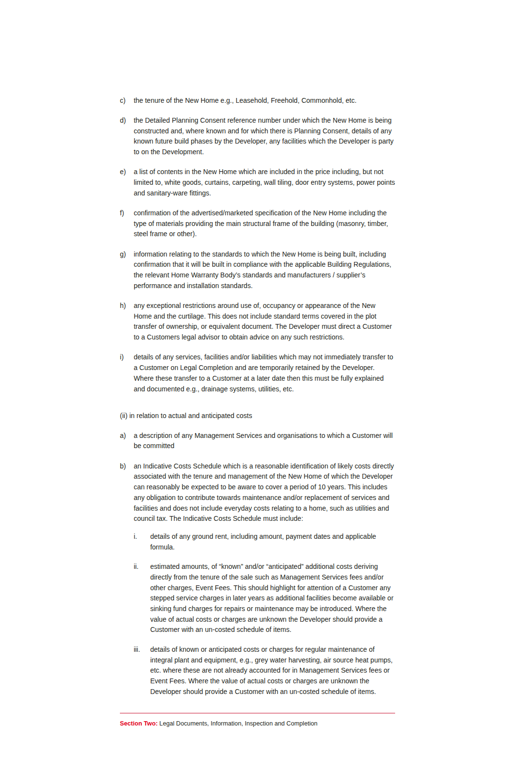c) the tenure of the New Home e.g., Leasehold, Freehold, Commonhold, etc.
d) the Detailed Planning Consent reference number under which the New Home is being constructed and, where known and for which there is Planning Consent, details of any known future build phases by the Developer, any facilities which the Developer is party to on the Development.
e) a list of contents in the New Home which are included in the price including, but not limited to, white goods, curtains, carpeting, wall tiling, door entry systems, power points and sanitary-ware fittings.
f) confirmation of the advertised/marketed specification of the New Home including the type of materials providing the main structural frame of the building (masonry, timber, steel frame or other).
g) information relating to the standards to which the New Home is being built, including confirmation that it will be built in compliance with the applicable Building Regulations, the relevant Home Warranty Body’s standards and manufacturers / supplier’s performance and installation standards.
h) any exceptional restrictions around use of, occupancy or appearance of the New Home and the curtilage. This does not include standard terms covered in the plot transfer of ownership, or equivalent document. The Developer must direct a Customer to a Customers legal advisor to obtain advice on any such restrictions.
i) details of any services, facilities and/or liabilities which may not immediately transfer to a Customer on Legal Completion and are temporarily retained by the Developer. Where these transfer to a Customer at a later date then this must be fully explained and documented e.g., drainage systems, utilities, etc.
(ii) in relation to actual and anticipated costs
a) a description of any Management Services and organisations to which a Customer will be committed
b) an Indicative Costs Schedule which is a reasonable identification of likely costs directly associated with the tenure and management of the New Home of which the Developer can reasonably be expected to be aware to cover a period of 10 years. This includes any obligation to contribute towards maintenance and/or replacement of services and facilities and does not include everyday costs relating to a home, such as utilities and council tax. The Indicative Costs Schedule must include:
i. details of any ground rent, including amount, payment dates and applicable formula.
ii. estimated amounts, of “known” and/or “anticipated” additional costs deriving directly from the tenure of the sale such as Management Services fees and/or other charges, Event Fees. This should highlight for attention of a Customer any stepped service charges in later years as additional facilities become available or sinking fund charges for repairs or maintenance may be introduced. Where the value of actual costs or charges are unknown the Developer should provide a Customer with an un-costed schedule of items.
iii. details of known or anticipated costs or charges for regular maintenance of integral plant and equipment, e.g., grey water harvesting, air source heat pumps, etc. where these are not already accounted for in Management Services fees or Event Fees. Where the value of actual costs or charges are unknown the Developer should provide a Customer with an un-costed schedule of items.
Section Two: Legal Documents, Information, Inspection and Completion